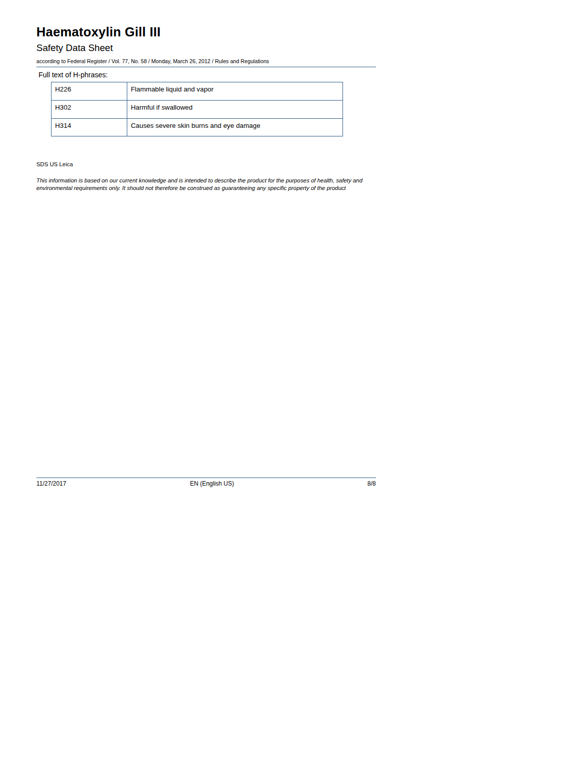Haematoxylin Gill III
Safety Data Sheet
according to Federal Register / Vol. 77, No. 58 / Monday, March 26, 2012 / Rules and Regulations
Full text of H-phrases:
| H226 | Flammable liquid and vapor |
| H302 | Harmful if swallowed |
| H314 | Causes severe skin burns and eye damage |
SDS US Leica
This information is based on our current knowledge and is intended to describe the product for the purposes of health, safety and environmental requirements only. It should not therefore be construed as guaranteeing any specific property of the product
11/27/2017
EN (English US)
8/8